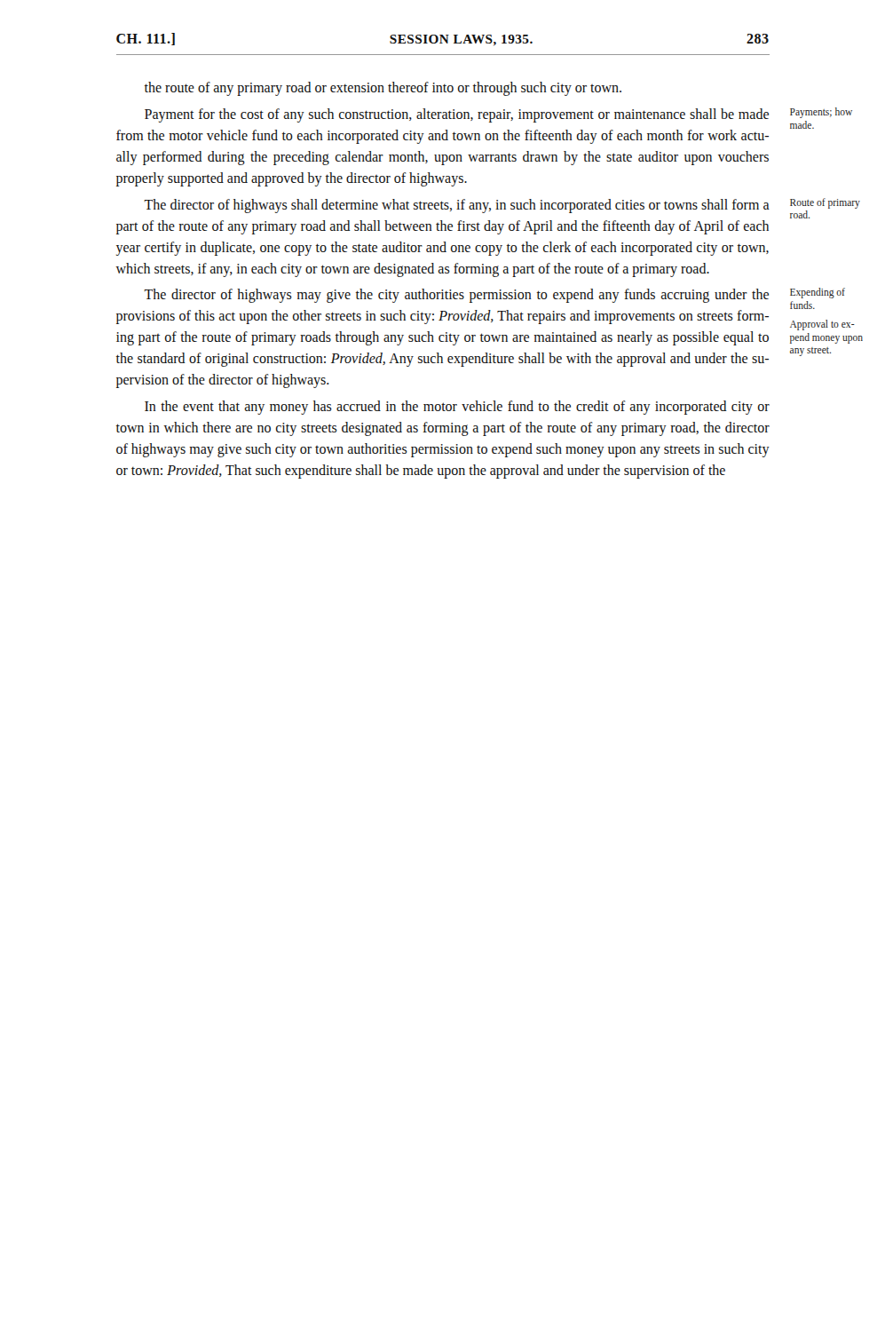CH. 111.] Session Laws, 1935. 283
the route of any primary road or extension thereof into or through such city or town.
Payments; how made. Payment for the cost of any such construction, alteration, repair, improvement or maintenance shall be made from the motor vehicle fund to each incorporated city and town on the fifteenth day of each month for work actually performed during the preceding calendar month, upon warrants drawn by the state auditor upon vouchers properly supported and approved by the director of highways.
Route of primary road. The director of highways shall determine what streets, if any, in such incorporated cities or towns shall form a part of the route of any primary road and shall between the first day of April and the fifteenth day of April of each year certify in duplicate, one copy to the state auditor and one copy to the clerk of each incorporated city or town, which streets, if any, in each city or town are designated as forming a part of the route of a primary road.
Expending of funds. Approval to expend money upon any street. The director of highways may give the city authorities permission to expend any funds accruing under the provisions of this act upon the other streets in such city: Provided, That repairs and improvements on streets forming part of the route of primary roads through any such city or town are maintained as nearly as possible equal to the standard of original construction: Provided, Any such expenditure shall be with the approval and under the supervision of the director of highways.
In the event that any money has accrued in the motor vehicle fund to the credit of any incorporated city or town in which there are no city streets designated as forming a part of the route of any primary road, the director of highways may give such city or town authorities permission to expend such money upon any streets in such city or town: Provided, That such expenditure shall be made upon the approval and under the supervision of the